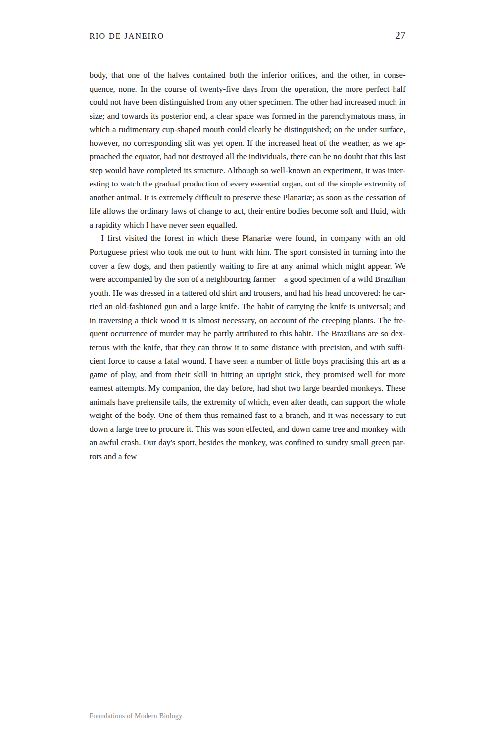Rio de Janeiro 27
body, that one of the halves contained both the inferior orifices, and the other, in consequence, none. In the course of twenty-five days from the operation, the more perfect half could not have been distinguished from any other specimen. The other had increased much in size; and towards its posterior end, a clear space was formed in the parenchymatous mass, in which a rudimentary cup-shaped mouth could clearly be distinguished; on the under surface, however, no corresponding slit was yet open. If the increased heat of the weather, as we approached the equator, had not destroyed all the individuals, there can be no doubt that this last step would have completed its structure. Although so well-known an experiment, it was interesting to watch the gradual production of every essential organ, out of the simple extremity of another animal. It is extremely difficult to preserve these Planariæ; as soon as the cessation of life allows the ordinary laws of change to act, their entire bodies become soft and fluid, with a rapidity which I have never seen equalled.
I first visited the forest in which these Planariæ were found, in company with an old Portuguese priest who took me out to hunt with him. The sport consisted in turning into the cover a few dogs, and then patiently waiting to fire at any animal which might appear. We were accompanied by the son of a neighbouring farmer—a good specimen of a wild Brazilian youth. He was dressed in a tattered old shirt and trousers, and had his head uncovered: he carried an old-fashioned gun and a large knife. The habit of carrying the knife is universal; and in traversing a thick wood it is almost necessary, on account of the creeping plants. The frequent occurrence of murder may be partly attributed to this habit. The Brazilians are so dexterous with the knife, that they can throw it to some distance with precision, and with sufficient force to cause a fatal wound. I have seen a number of little boys practising this art as a game of play, and from their skill in hitting an upright stick, they promised well for more earnest attempts. My companion, the day before, had shot two large bearded monkeys. These animals have prehensile tails, the extremity of which, even after death, can support the whole weight of the body. One of them thus remained fast to a branch, and it was necessary to cut down a large tree to procure it. This was soon effected, and down came tree and monkey with an awful crash. Our day's sport, besides the monkey, was confined to sundry small green parrots and a few
Foundations of Modern Biology